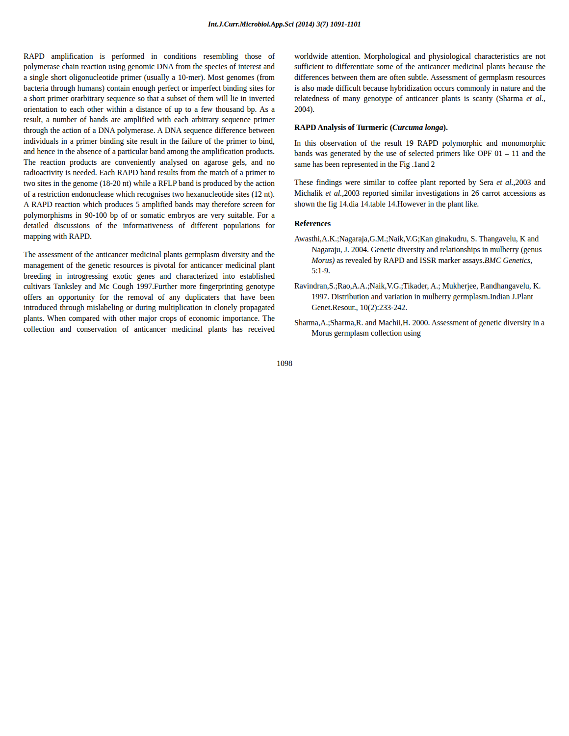Int.J.Curr.Microbiol.App.Sci (2014) 3(7) 1091-1101
RAPD amplification is performed in conditions resembling those of polymerase chain reaction using genomic DNA from the species of interest and a single short oligonucleotide primer (usually a 10-mer). Most genomes (from bacteria through humans) contain enough perfect or imperfect binding sites for a short primer orarbitrary sequence so that a subset of them will lie in inverted orientation to each other within a distance of up to a few thousand bp. As a result, a number of bands are amplified with each arbitrary sequence primer through the action of a DNA polymerase. A DNA sequence difference between individuals in a primer binding site result in the failure of the primer to bind, and hence in the absence of a particular band among the amplification products. The reaction products are conveniently analysed on agarose gels, and no radioactivity is needed. Each RAPD band results from the match of a primer to two sites in the genome (18-20 nt) while a RFLP band is produced by the action of a restriction endonuclease which recognises two hexanucleotide sites (12 nt). A RAPD reaction which produces 5 amplified bands may therefore screen for polymorphisms in 90-100 bp of or somatic embryos are very suitable. For a detailed discussions of the informativeness of different populations for mapping with RAPD.
The assessment of the anticancer medicinal plants germplasm diversity and the management of the genetic resources is pivotal for anticancer medicinal plant breeding in introgressing exotic genes and characterized into established cultivars Tanksley and Mc Cough 1997.Further more fingerprinting genotype offers an opportunity for the removal of any duplicaters that have been introduced through mislabeling or during multiplication in clonely propagated plants. When compared with other major crops of economic importance. The collection and conservation of anticancer medicinal plants has received worldwide attention. Morphological and physiological characteristics are not sufficient to differentiate some of the anticancer medicinal plants because the differences between them are often subtle. Assessment of germplasm resources is also made difficult because hybridization occurs commonly in nature and the relatedness of many genotype of anticancer plants is scanty (Sharma et al., 2004).
RAPD Analysis of Turmeric (Curcuma longa).
In this observation of the result 19 RAPD polymorphic and monomorphic bands was generated by the use of selected primers like OPF 01 – 11 and the same has been represented in the Fig .1and 2
These findings were similar to coffee plant reported by Sera et al., 2003 and Michalik et al., 2003 reported similar investigations in 26 carrot accessions as shown the fig 14.dia 14.table 14.However in the plant like.
References
Awasthi,A.K.;Nagaraja,G.M.;Naik,V.G;Kan ginakudru, S. Thangavelu, K and Nagaraju, J. 2004. Genetic diversity and relationships in mulberry (genus Morus) as revealed by RAPD and ISSR marker assays.BMC Genetics, 5:1-9.
Ravindran,S.;Rao,A.A.;Naik,V.G.;Tikader, A.; Mukherjee, P.andhangavelu, K. 1997. Distribution and variation in mulberry germplasm.Indian J.Plant Genet.Resour., 10(2):233-242.
Sharma,A.;Sharma,R. and Machii,H. 2000. Assessment of genetic diversity in a Morus germplasm collection using
1098